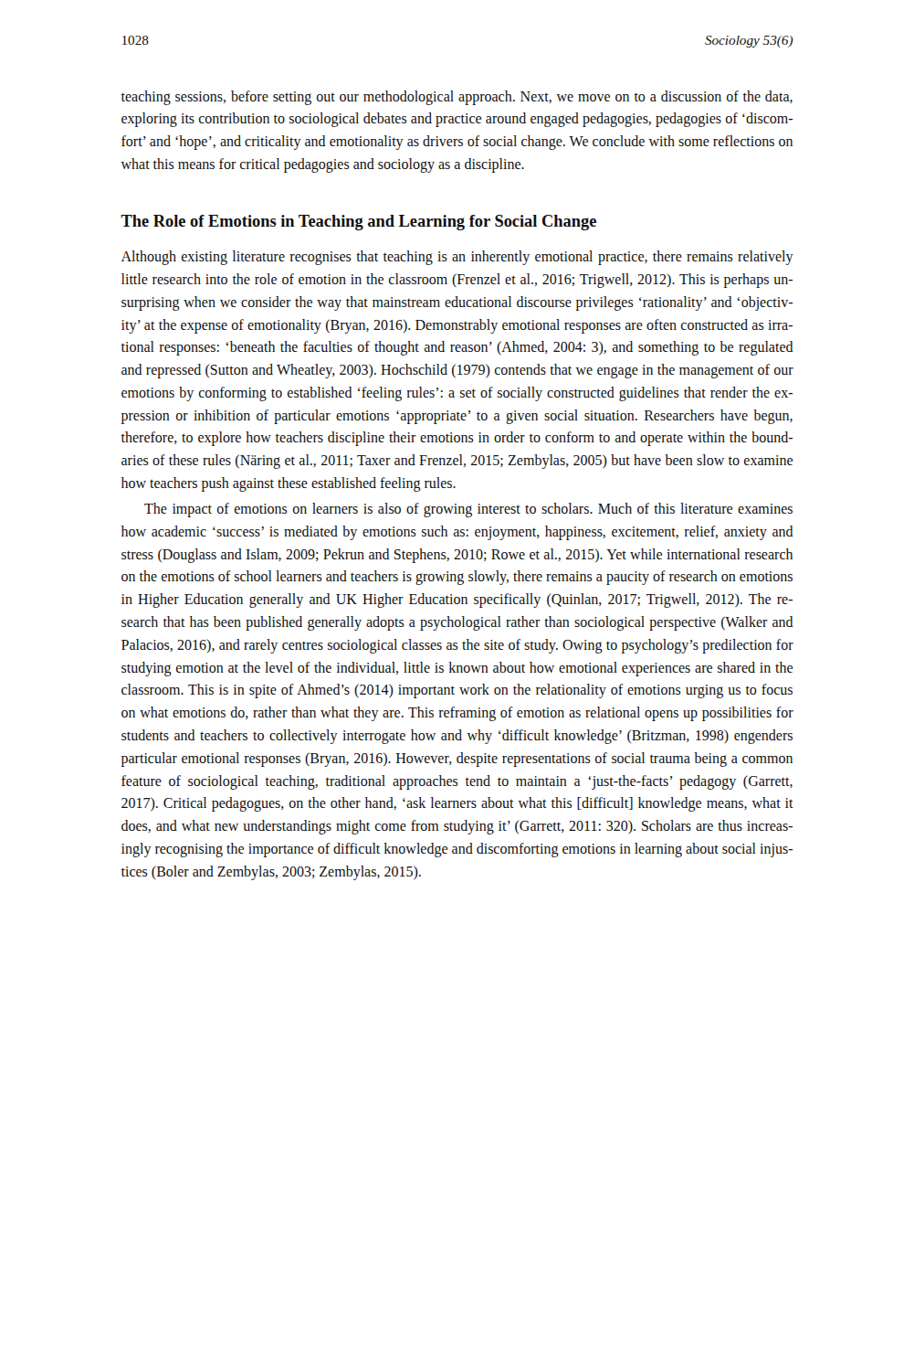1028 Sociology 53(6)
teaching sessions, before setting out our methodological approach. Next, we move on to a discussion of the data, exploring its contribution to sociological debates and practice around engaged pedagogies, pedagogies of ‘discomfort’ and ‘hope’, and criticality and emotionality as drivers of social change. We conclude with some reflections on what this means for critical pedagogies and sociology as a discipline.
The Role of Emotions in Teaching and Learning for Social Change
Although existing literature recognises that teaching is an inherently emotional practice, there remains relatively little research into the role of emotion in the classroom (Frenzel et al., 2016; Trigwell, 2012). This is perhaps unsurprising when we consider the way that mainstream educational discourse privileges ‘rationality’ and ‘objectivity’ at the expense of emotionality (Bryan, 2016). Demonstrably emotional responses are often constructed as irrational responses: ‘beneath the faculties of thought and reason’ (Ahmed, 2004: 3), and something to be regulated and repressed (Sutton and Wheatley, 2003). Hochschild (1979) contends that we engage in the management of our emotions by conforming to established ‘feeling rules’: a set of socially constructed guidelines that render the expression or inhibition of particular emotions ‘appropriate’ to a given social situation. Researchers have begun, therefore, to explore how teachers discipline their emotions in order to conform to and operate within the boundaries of these rules (Näring et al., 2011; Taxer and Frenzel, 2015; Zembylas, 2005) but have been slow to examine how teachers push against these established feeling rules.
The impact of emotions on learners is also of growing interest to scholars. Much of this literature examines how academic ‘success’ is mediated by emotions such as: enjoyment, happiness, excitement, relief, anxiety and stress (Douglass and Islam, 2009; Pekrun and Stephens, 2010; Rowe et al., 2015). Yet while international research on the emotions of school learners and teachers is growing slowly, there remains a paucity of research on emotions in Higher Education generally and UK Higher Education specifically (Quinlan, 2017; Trigwell, 2012). The research that has been published generally adopts a psychological rather than sociological perspective (Walker and Palacios, 2016), and rarely centres sociological classes as the site of study. Owing to psychology’s predilection for studying emotion at the level of the individual, little is known about how emotional experiences are shared in the classroom. This is in spite of Ahmed’s (2014) important work on the relationality of emotions urging us to focus on what emotions do, rather than what they are. This reframing of emotion as relational opens up possibilities for students and teachers to collectively interrogate how and why ‘difficult knowledge’ (Britzman, 1998) engenders particular emotional responses (Bryan, 2016). However, despite representations of social trauma being a common feature of sociological teaching, traditional approaches tend to maintain a ‘just-the-facts’ pedagogy (Garrett, 2017). Critical pedagogues, on the other hand, ‘ask learners about what this [difficult] knowledge means, what it does, and what new understandings might come from studying it’ (Garrett, 2011: 320). Scholars are thus increasingly recognising the importance of difficult knowledge and discomforting emotions in learning about social injustices (Boler and Zembylas, 2003; Zembylas, 2015).